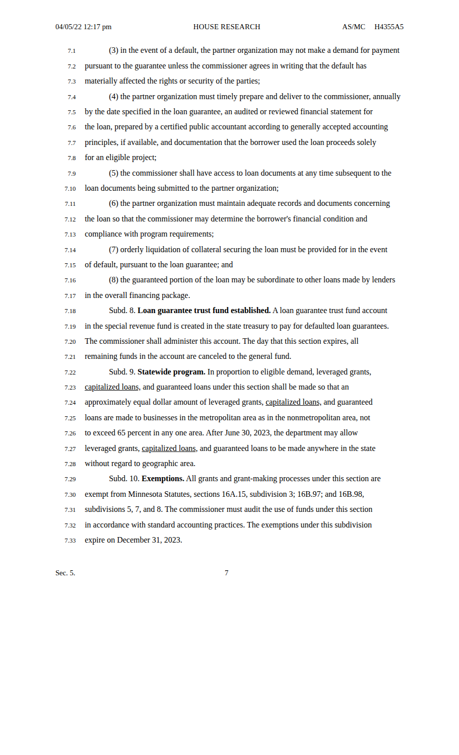04/05/22 12:17 pm HOUSE RESEARCH AS/MC H4355A5
7.1(3) in the event of a default, the partner organization may not make a demand for payment
7.2 pursuant to the guarantee unless the commissioner agrees in writing that the default has
7.3 materially affected the rights or security of the parties;
7.4(4) the partner organization must timely prepare and deliver to the commissioner, annually
7.5 by the date specified in the loan guarantee, an audited or reviewed financial statement for
7.6 the loan, prepared by a certified public accountant according to generally accepted accounting
7.7 principles, if available, and documentation that the borrower used the loan proceeds solely
7.8 for an eligible project;
7.9(5) the commissioner shall have access to loan documents at any time subsequent to the
7.10 loan documents being submitted to the partner organization;
7.11(6) the partner organization must maintain adequate records and documents concerning
7.12 the loan so that the commissioner may determine the borrower's financial condition and
7.13 compliance with program requirements;
7.14(7) orderly liquidation of collateral securing the loan must be provided for in the event
7.15 of default, pursuant to the loan guarantee; and
7.16(8) the guaranteed portion of the loan may be subordinate to other loans made by lenders
7.17 in the overall financing package.
7.18 Subd. 8. Loan guarantee trust fund established. A loan guarantee trust fund account
7.19 in the special revenue fund is created in the state treasury to pay for defaulted loan guarantees.
7.20 The commissioner shall administer this account. The day that this section expires, all
7.21 remaining funds in the account are canceled to the general fund.
7.22 Subd. 9. Statewide program. In proportion to eligible demand, leveraged grants,
7.23 capitalized loans, and guaranteed loans under this section shall be made so that an
7.24 approximately equal dollar amount of leveraged grants, capitalized loans, and guaranteed
7.25 loans are made to businesses in the metropolitan area as in the nonmetropolitan area, not
7.26 to exceed 65 percent in any one area. After June 30, 2023, the department may allow
7.27 leveraged grants, capitalized loans, and guaranteed loans to be made anywhere in the state
7.28 without regard to geographic area.
7.29 Subd. 10. Exemptions. All grants and grant-making processes under this section are
7.30 exempt from Minnesota Statutes, sections 16A.15, subdivision 3; 16B.97; and 16B.98,
7.31 subdivisions 5, 7, and 8. The commissioner must audit the use of funds under this section
7.32 in accordance with standard accounting practices. The exemptions under this subdivision
7.33 expire on December 31, 2023.
Sec. 5. 7